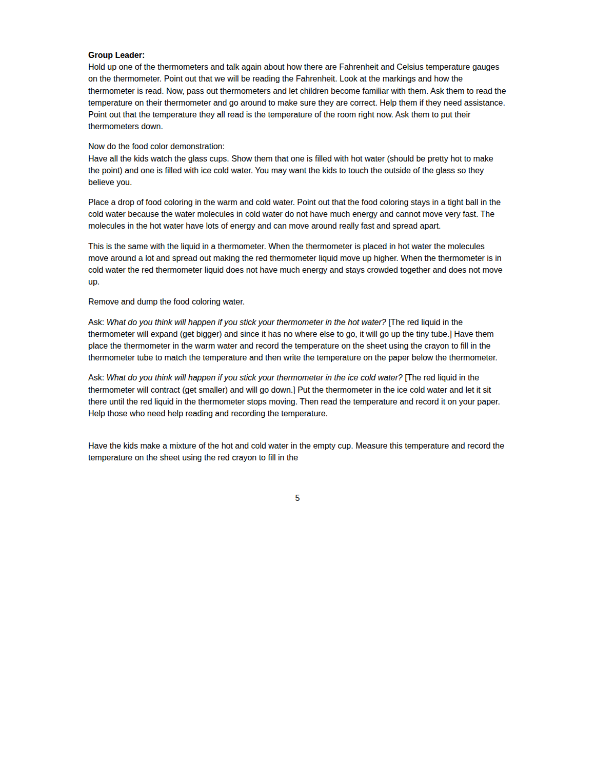Group Leader:
Hold up one of the thermometers and talk again about how there are Fahrenheit and Celsius temperature gauges on the thermometer. Point out that we will be reading the Fahrenheit. Look at the markings and how the thermometer is read. Now, pass out thermometers and let children become familiar with them. Ask them to read the temperature on their thermometer and go around to make sure they are correct. Help them if they need assistance. Point out that the temperature they all read is the temperature of the room right now. Ask them to put their thermometers down.
Now do the food color demonstration:
Have all the kids watch the glass cups. Show them that one is filled with hot water (should be pretty hot to make the point) and one is filled with ice cold water. You may want the kids to touch the outside of the glass so they believe you.
Place a drop of food coloring in the warm and cold water. Point out that the food coloring stays in a tight ball in the cold water because the water molecules in cold water do not have much energy and cannot move very fast. The molecules in the hot water have lots of energy and can move around really fast and spread apart.
This is the same with the liquid in a thermometer. When the thermometer is placed in hot water the molecules move around a lot and spread out making the red thermometer liquid move up higher. When the thermometer is in cold water the red thermometer liquid does not have much energy and stays crowded together and does not move up.
Remove and dump the food coloring water.
Ask: What do you think will happen if you stick your thermometer in the hot water? [The red liquid in the thermometer will expand (get bigger) and since it has no where else to go, it will go up the tiny tube.] Have them place the thermometer in the warm water and record the temperature on the sheet using the crayon to fill in the thermometer tube to match the temperature and then write the temperature on the paper below the thermometer.
Ask: What do you think will happen if you stick your thermometer in the ice cold water? [The red liquid in the thermometer will contract (get smaller) and will go down.] Put the thermometer in the ice cold water and let it sit there until the red liquid in the thermometer stops moving. Then read the temperature and record it on your paper. Help those who need help reading and recording the temperature.
Have the kids make a mixture of the hot and cold water in the empty cup. Measure this temperature and record the temperature on the sheet using the red crayon to fill in the
5